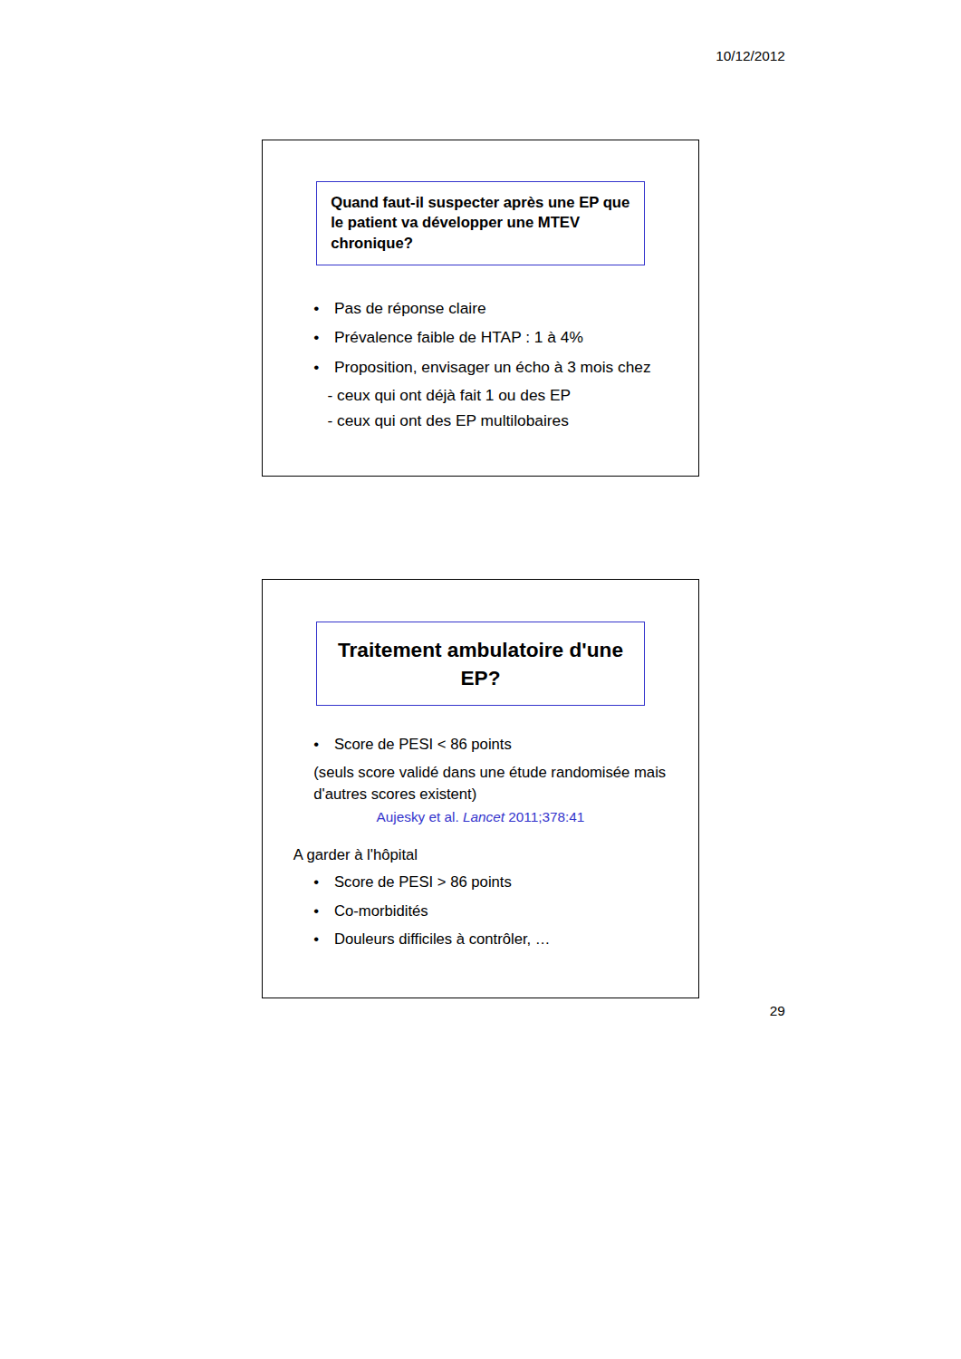10/12/2012
Quand faut-il suspecter après une EP que le patient va développer une MTEV chronique?
Pas de réponse claire
Prévalence faible de HTAP : 1 à 4%
Proposition, envisager un écho à 3 mois chez
- ceux qui ont déjà fait 1 ou des EP
- ceux qui ont des EP multilobaires
Traitement ambulatoire d'une EP?
Score de PESI < 86 points
(seuls score validé dans une étude randomisée mais d'autres scores existent)
Aujesky et al. Lancet 2011;378:41
A garder à l'hôpital
Score de PESI > 86 points
Co-morbidités
Douleurs difficiles à contrôler, …
29